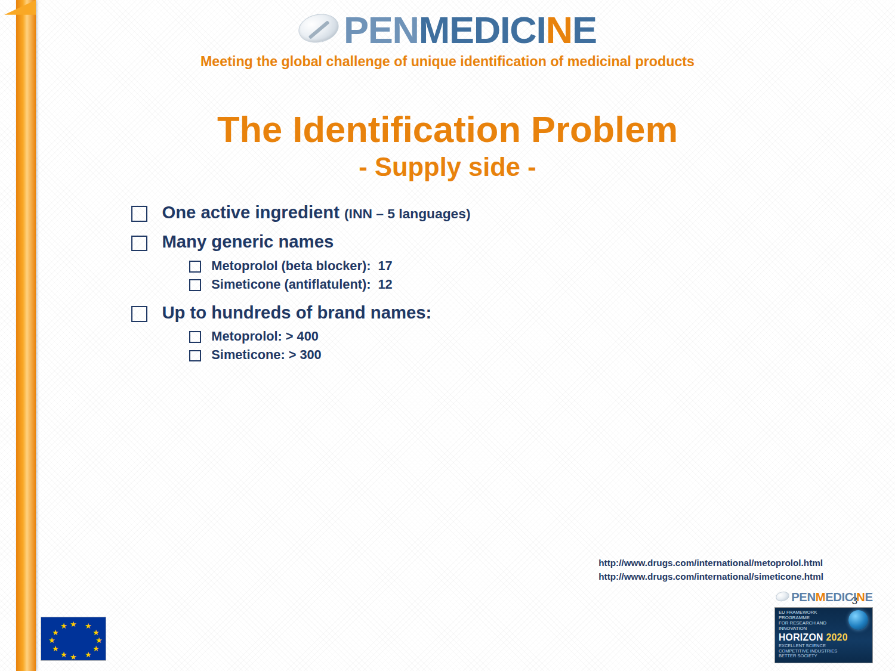PEN MEDICI NE
Meeting the global challenge of unique identification of medicinal products
The Identification Problem
- Supply side -
One active ingredient (INN – 5 languages)
Many generic names
Metoprolol (beta blocker): 17
Simeticone (antiflatulent): 12
Up to hundreds of brand names:
Metoprolol: > 400
Simeticone: > 300
http://www.drugs.com/international/metoprolol.html
http://www.drugs.com/international/simeticone.html
3
★ ★ ★ ★ ★ ★ ★ ★ ★ ★ ★ ★
PENMEDICINE
EU FRAMEWORK PROGRAMME
FOR RESEARCH AND INNOVATION
HORIZON 2020
EXCELLENT SCIENCE
COMPETITIVE INDUSTRIES
BETTER SOCIETY